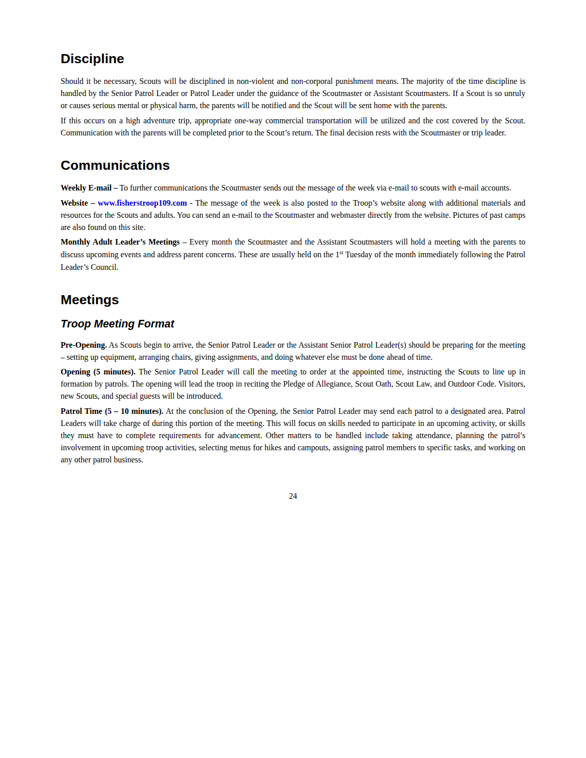Discipline
Should it be necessary, Scouts will be disciplined in non-violent and non-corporal punishment means. The majority of the time discipline is handled by the Senior Patrol Leader or Patrol Leader under the guidance of the Scoutmaster or Assistant Scoutmasters. If a Scout is so unruly or causes serious mental or physical harm, the parents will be notified and the Scout will be sent home with the parents.
If this occurs on a high adventure trip, appropriate one-way commercial transportation will be utilized and the cost covered by the Scout. Communication with the parents will be completed prior to the Scout’s return. The final decision rests with the Scoutmaster or trip leader.
Communications
Weekly E-mail – To further communications the Scoutmaster sends out the message of the week via e-mail to scouts with e-mail accounts.
Website – www.fisherstroop109.com - The message of the week is also posted to the Troop’s website along with additional materials and resources for the Scouts and adults. You can send an e-mail to the Scoutmaster and webmaster directly from the website. Pictures of past camps are also found on this site.
Monthly Adult Leader’s Meetings – Every month the Scoutmaster and the Assistant Scoutmasters will hold a meeting with the parents to discuss upcoming events and address parent concerns. These are usually held on the 1st Tuesday of the month immediately following the Patrol Leader’s Council.
Meetings
Troop Meeting Format
Pre-Opening. As Scouts begin to arrive, the Senior Patrol Leader or the Assistant Senior Patrol Leader(s) should be preparing for the meeting – setting up equipment, arranging chairs, giving assignments, and doing whatever else must be done ahead of time.
Opening (5 minutes). The Senior Patrol Leader will call the meeting to order at the appointed time, instructing the Scouts to line up in formation by patrols. The opening will lead the troop in reciting the Pledge of Allegiance, Scout Oath, Scout Law, and Outdoor Code. Visitors, new Scouts, and special guests will be introduced.
Patrol Time (5 – 10 minutes). At the conclusion of the Opening, the Senior Patrol Leader may send each patrol to a designated area. Patrol Leaders will take charge of during this portion of the meeting. This will focus on skills needed to participate in an upcoming activity, or skills they must have to complete requirements for advancement. Other matters to be handled include taking attendance, planning the patrol’s involvement in upcoming troop activities, selecting menus for hikes and campouts, assigning patrol members to specific tasks, and working on any other patrol business.
24